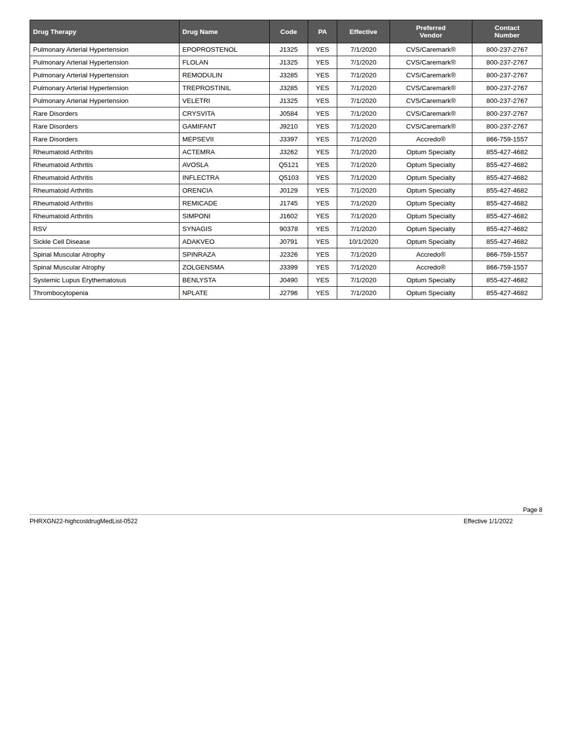| Drug Therapy | Drug Name | Code | PA | Effective | Preferred Vendor | Contact Number |
| --- | --- | --- | --- | --- | --- | --- |
| Pulmonary Arterial Hypertension | EPOPROSTENOL | J1325 | YES | 7/1/2020 | CVS/Caremark® | 800-237-2767 |
| Pulmonary Arterial Hypertension | FLOLAN | J1325 | YES | 7/1/2020 | CVS/Caremark® | 800-237-2767 |
| Pulmonary Arterial Hypertension | REMODULIN | J3285 | YES | 7/1/2020 | CVS/Caremark® | 800-237-2767 |
| Pulmonary Arterial Hypertension | TREPROSTINIL | J3285 | YES | 7/1/2020 | CVS/Caremark® | 800-237-2767 |
| Pulmonary Arterial Hypertension | VELETRI | J1325 | YES | 7/1/2020 | CVS/Caremark® | 800-237-2767 |
| Rare Disorders | CRYSVITA | J0584 | YES | 7/1/2020 | CVS/Caremark® | 800-237-2767 |
| Rare Disorders | GAMIFANT | J9210 | YES | 7/1/2020 | CVS/Caremark® | 800-237-2767 |
| Rare Disorders | MEPSEVII | J3397 | YES | 7/1/2020 | Accredo® | 866-759-1557 |
| Rheumatoid Arthritis | ACTEMRA | J3262 | YES | 7/1/2020 | Optum Specialty | 855-427-4682 |
| Rheumatoid Arthritis | AVOSLA | Q5121 | YES | 7/1/2020 | Optum Specialty | 855-427-4682 |
| Rheumatoid Arthritis | INFLECTRA | Q5103 | YES | 7/1/2020 | Optum Specialty | 855-427-4682 |
| Rheumatoid Arthritis | ORENCIA | J0129 | YES | 7/1/2020 | Optum Specialty | 855-427-4682 |
| Rheumatoid Arthritis | REMICADE | J1745 | YES | 7/1/2020 | Optum Specialty | 855-427-4682 |
| Rheumatoid Arthritis | SIMPONI | J1602 | YES | 7/1/2020 | Optum Specialty | 855-427-4682 |
| RSV | SYNAGIS | 90378 | YES | 7/1/2020 | Optum Specialty | 855-427-4682 |
| Sickle Cell Disease | ADAKVEO | J0791 | YES | 10/1/2020 | Optum Specialty | 855-427-4682 |
| Spinal Muscular Atrophy | SPINRAZA | J2326 | YES | 7/1/2020 | Accredo® | 866-759-1557 |
| Spinal Muscular Atrophy | ZOLGENSMA | J3399 | YES | 7/1/2020 | Accredo® | 866-759-1557 |
| Systemic Lupus Erythematosus | BENLYSTA | J0490 | YES | 7/1/2020 | Optum Specialty | 855-427-4682 |
| Thrombocytopenia | NPLATE | J2796 | YES | 7/1/2020 | Optum Specialty | 855-427-4682 |
Page 8
PHRXGN22-highcostdrugMedList-0522
Effective 1/1/2022